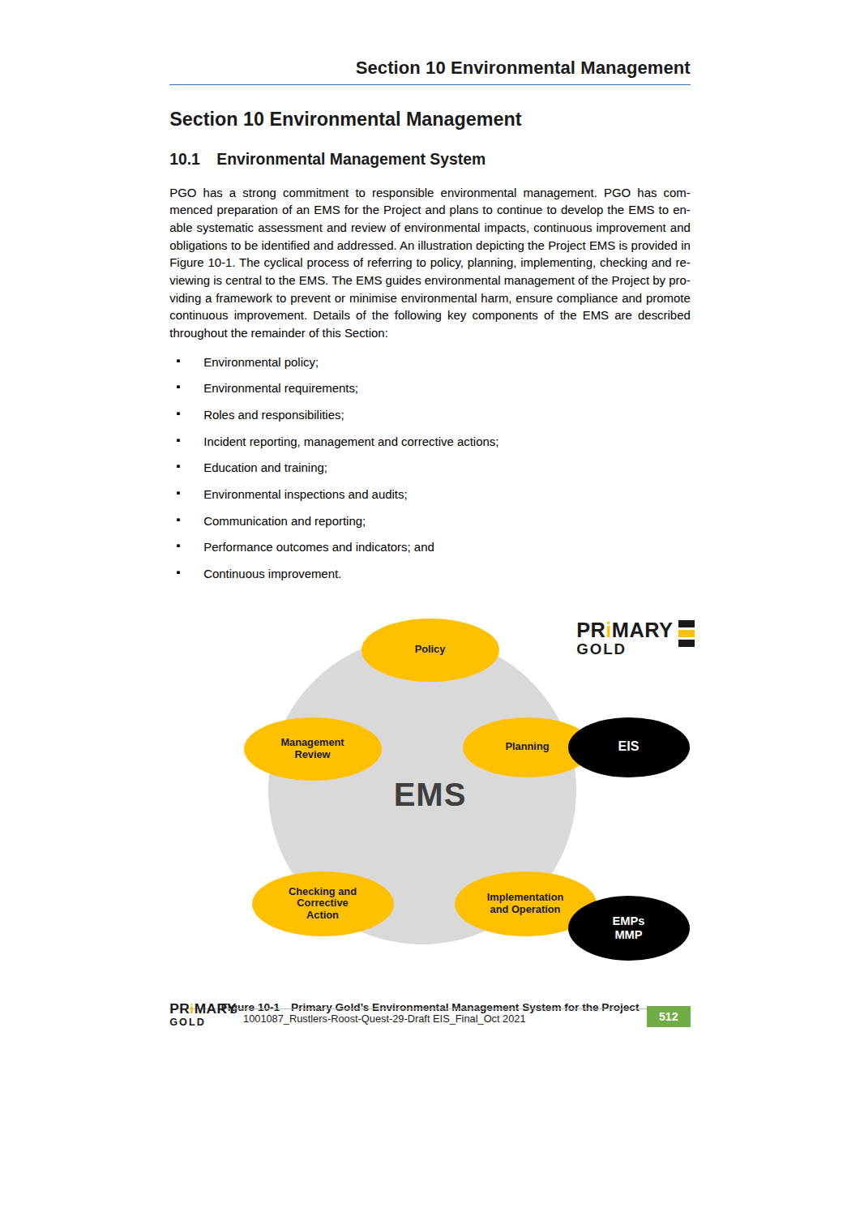Section 10 Environmental Management
Section 10 Environmental Management
10.1 Environmental Management System
PGO has a strong commitment to responsible environmental management. PGO has commenced preparation of an EMS for the Project and plans to continue to develop the EMS to enable systematic assessment and review of environmental impacts, continuous improvement and obligations to be identified and addressed. An illustration depicting the Project EMS is provided in Figure 10-1. The cyclical process of referring to policy, planning, implementing, checking and reviewing is central to the EMS. The EMS guides environmental management of the Project by providing a framework to prevent or minimise environmental harm, ensure compliance and promote continuous improvement. Details of the following key components of the EMS are described throughout the remainder of this Section:
Environmental policy;
Environmental requirements;
Roles and responsibilities;
Incident reporting, management and corrective actions;
Education and training;
Environmental inspections and audits;
Communication and reporting;
Performance outcomes and indicators; and
Continuous improvement.
EMS
PRi MARY
GOLD
Policy
Planning
Implementation
and Operation
Checking and
Corrective
Action
Management
Review
EIS
EMPs
MMP
Figure 10-1 Primary Gold’s Environmental Management System for the Project
PRi MARY
GOLD
1001087_Rustlers-Roost-Quest-29-Draft EIS_Final_Oct 2021
512